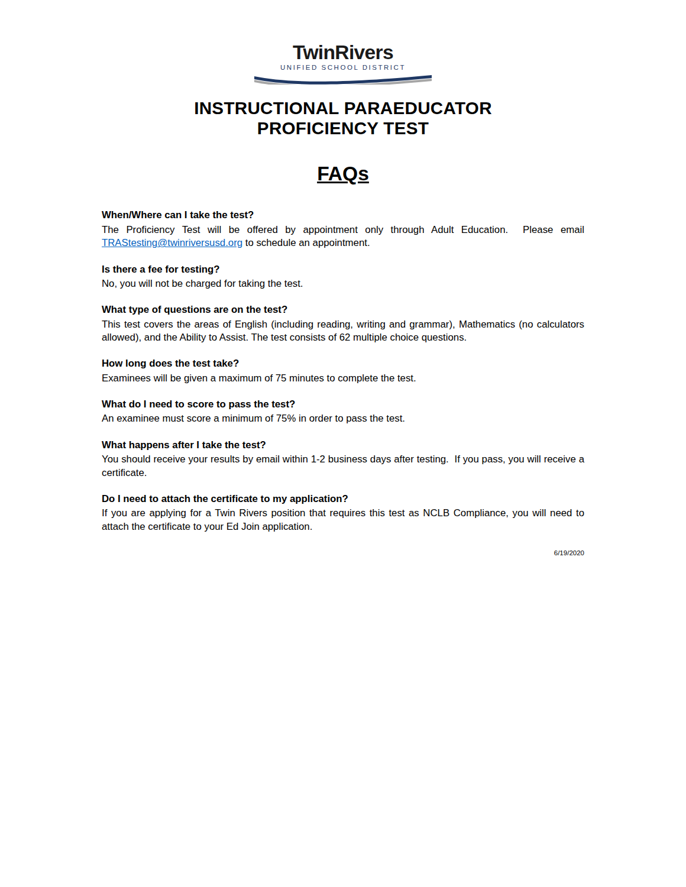Twin Rivers
UNIFIED SCHOOL DISTRICT
INSTRUCTIONAL PARAEDUCATOR
PROFICIENCY TEST
FAQs
When/Where can I take the test?
The Proficiency Test will be offered by appointment only through Adult Education. Please email TRAStesting@twinriversusd.org to schedule an appointment.
Is there a fee for testing?
No, you will not be charged for taking the test.
What type of questions are on the test?
This test covers the areas of English (including reading, writing and grammar), Mathematics (no calculators allowed), and the Ability to Assist. The test consists of 62 multiple choice questions.
How long does the test take?
Examinees will be given a maximum of 75 minutes to complete the test.
What do I need to score to pass the test?
An examinee must score a minimum of 75% in order to pass the test.
What happens after I take the test?
You should receive your results by email within 1-2 business days after testing. If you pass, you will receive a certificate.
Do I need to attach the certificate to my application?
If you are applying for a Twin Rivers position that requires this test as NCLB Compliance, you will need to attach the certificate to your Ed Join application.
6/19/2020